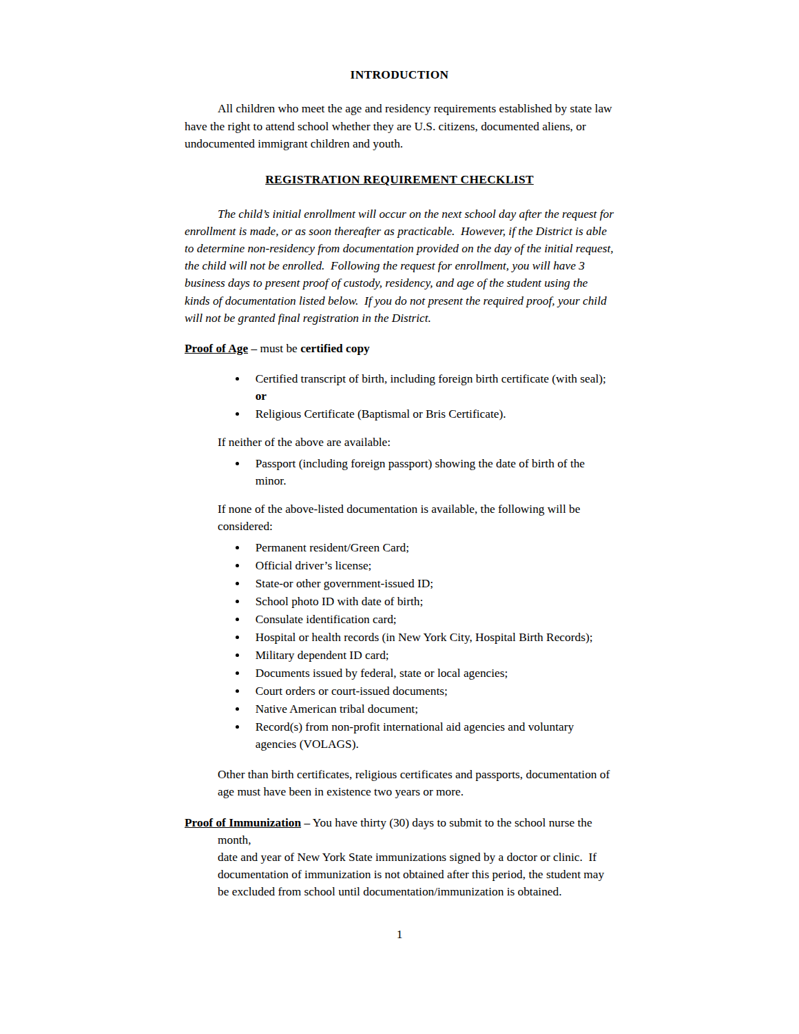INTRODUCTION
All children who meet the age and residency requirements established by state law have the right to attend school whether they are U.S. citizens, documented aliens, or undocumented immigrant children and youth.
REGISTRATION REQUIREMENT CHECKLIST
The child’s initial enrollment will occur on the next school day after the request for enrollment is made, or as soon thereafter as practicable. However, if the District is able to determine non-residency from documentation provided on the day of the initial request, the child will not be enrolled. Following the request for enrollment, you will have 3 business days to present proof of custody, residency, and age of the student using the kinds of documentation listed below. If you do not present the required proof, your child will not be granted final registration in the District.
Proof of Age – must be certified copy
Certified transcript of birth, including foreign birth certificate (with seal); or
Religious Certificate (Baptismal or Bris Certificate).
If neither of the above are available:
Passport (including foreign passport) showing the date of birth of the minor.
If none of the above-listed documentation is available, the following will be considered:
Permanent resident/Green Card;
Official driver’s license;
State-or other government-issued ID;
School photo ID with date of birth;
Consulate identification card;
Hospital or health records (in New York City, Hospital Birth Records);
Military dependent ID card;
Documents issued by federal, state or local agencies;
Court orders or court-issued documents;
Native American tribal document;
Record(s) from non-profit international aid agencies and voluntary agencies (VOLAGS).
Other than birth certificates, religious certificates and passports, documentation of age must have been in existence two years or more.
Proof of Immunization – You have thirty (30) days to submit to the school nurse the month,
date and year of New York State immunizations signed by a doctor or clinic. If documentation of immunization is not obtained after this period, the student may be excluded from school until documentation/immunization is obtained.
1